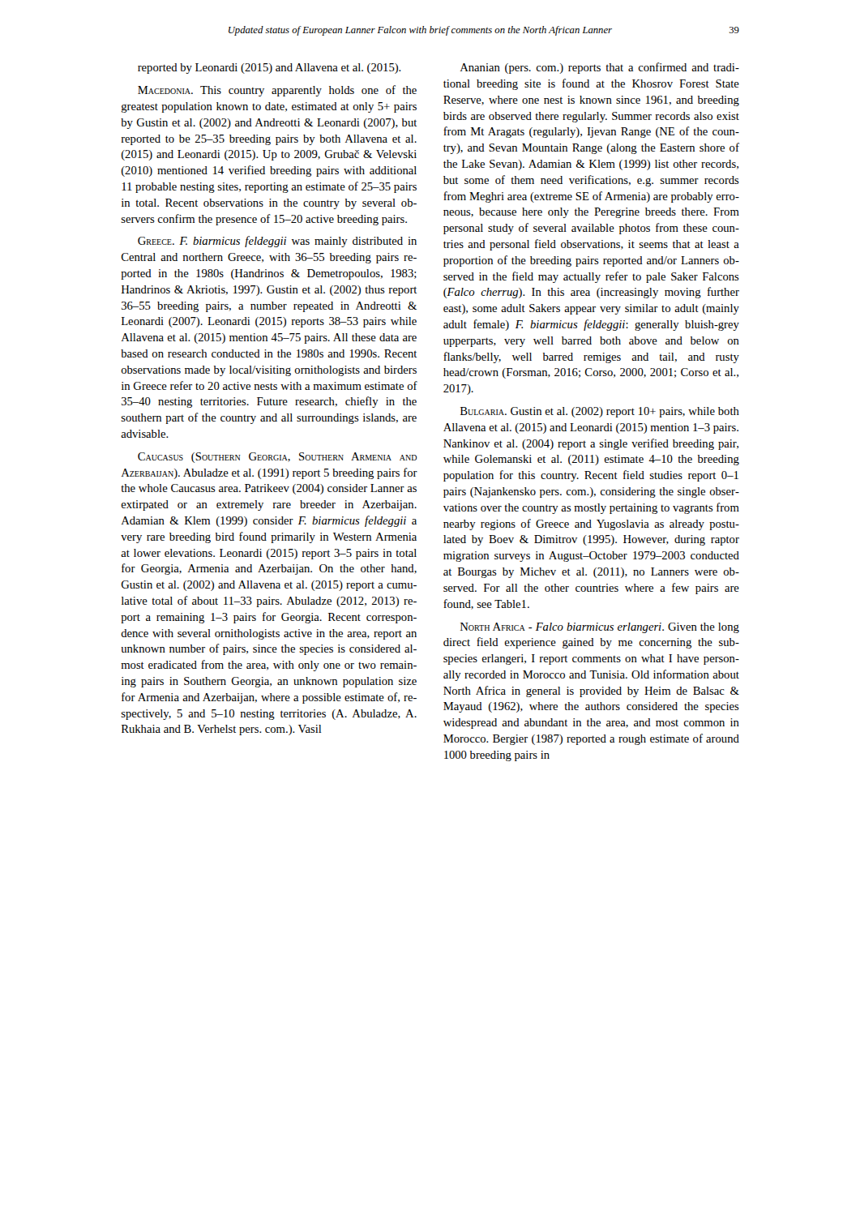Updated status of European Lanner Falcon with brief comments on the North African Lanner 39
reported by Leonardi (2015) and Allavena et al. (2015).
Macedonia. This country apparently holds one of the greatest population known to date, estimated at only 5+ pairs by Gustin et al. (2002) and Andreotti & Leonardi (2007), but reported to be 25–35 breeding pairs by both Allavena et al. (2015) and Leonardi (2015). Up to 2009, Grubač & Velevski (2010) mentioned 14 verified breeding pairs with additional 11 probable nesting sites, reporting an estimate of 25–35 pairs in total. Recent observations in the country by several observers confirm the presence of 15–20 active breeding pairs.
Greece. F. biarmicus feldeggii was mainly distributed in Central and northern Greece, with 36–55 breeding pairs reported in the 1980s (Handrinos & Demetropoulos, 1983; Handrinos & Akriotis, 1997). Gustin et al. (2002) thus report 36–55 breeding pairs, a number repeated in Andreotti & Leonardi (2007). Leonardi (2015) reports 38–53 pairs while Allavena et al. (2015) mention 45–75 pairs. All these data are based on research conducted in the 1980s and 1990s. Recent observations made by local/visiting ornithologists and birders in Greece refer to 20 active nests with a maximum estimate of 35–40 nesting territories. Future research, chiefly in the southern part of the country and all surroundings islands, are advisable.
Caucasus (Southern Georgia, Southern Armenia and Azerbaijan). Abuladze et al. (1991) report 5 breeding pairs for the whole Caucasus area. Patrikeev (2004) consider Lanner as extirpated or an extremely rare breeder in Azerbaijan. Adamian & Klem (1999) consider F. biarmicus feldeggii a very rare breeding bird found primarily in Western Armenia at lower elevations. Leonardi (2015) report 3–5 pairs in total for Georgia, Armenia and Azerbaijan. On the other hand, Gustin et al. (2002) and Allavena et al. (2015) report a cumulative total of about 11–33 pairs. Abuladze (2012, 2013) report a remaining 1–3 pairs for Georgia. Recent correspondence with several ornithologists active in the area, report an unknown number of pairs, since the species is considered almost eradicated from the area, with only one or two remaining pairs in Southern Georgia, an unknown population size for Armenia and Azerbaijan, where a possible estimate of, respectively, 5 and 5–10 nesting territories (A. Abuladze, A. Rukhaia and B. Verhelst pers. com.). Vasil
Ananian (pers. com.) reports that a confirmed and traditional breeding site is found at the Khosrov Forest State Reserve, where one nest is known since 1961, and breeding birds are observed there regularly. Summer records also exist from Mt Aragats (regularly), Ijevan Range (NE of the country), and Sevan Mountain Range (along the Eastern shore of the Lake Sevan). Adamian & Klem (1999) list other records, but some of them need verifications, e.g. summer records from Meghri area (extreme SE of Armenia) are probably erroneous, because here only the Peregrine breeds there. From personal study of several available photos from these countries and personal field observations, it seems that at least a proportion of the breeding pairs reported and/or Lanners observed in the field may actually refer to pale Saker Falcons (Falco cherrug). In this area (increasingly moving further east), some adult Sakers appear very similar to adult (mainly adult female) F. biarmicus feldeggii: generally bluish-grey upperparts, very well barred both above and below on flanks/belly, well barred remiges and tail, and rusty head/crown (Forsman, 2016; Corso, 2000, 2001; Corso et al., 2017).
Bulgaria. Gustin et al. (2002) report 10+ pairs, while both Allavena et al. (2015) and Leonardi (2015) mention 1–3 pairs. Nankinov et al. (2004) report a single verified breeding pair, while Golemanski et al. (2011) estimate 4–10 the breeding population for this country. Recent field studies report 0–1 pairs (Najankensko pers. com.), considering the single observations over the country as mostly pertaining to vagrants from nearby regions of Greece and Yugoslavia as already postulated by Boev & Dimitrov (1995). However, during raptor migration surveys in August–October 1979–2003 conducted at Bourgas by Michev et al. (2011), no Lanners were observed. For all the other countries where a few pairs are found, see Table1.
North Africa - Falco biarmicus erlangeri. Given the long direct field experience gained by me concerning the subspecies erlangeri, I report comments on what I have personally recorded in Morocco and Tunisia. Old information about North Africa in general is provided by Heim de Balsac & Mayaud (1962), where the authors considered the species widespread and abundant in the area, and most common in Morocco. Bergier (1987) reported a rough estimate of around 1000 breeding pairs in